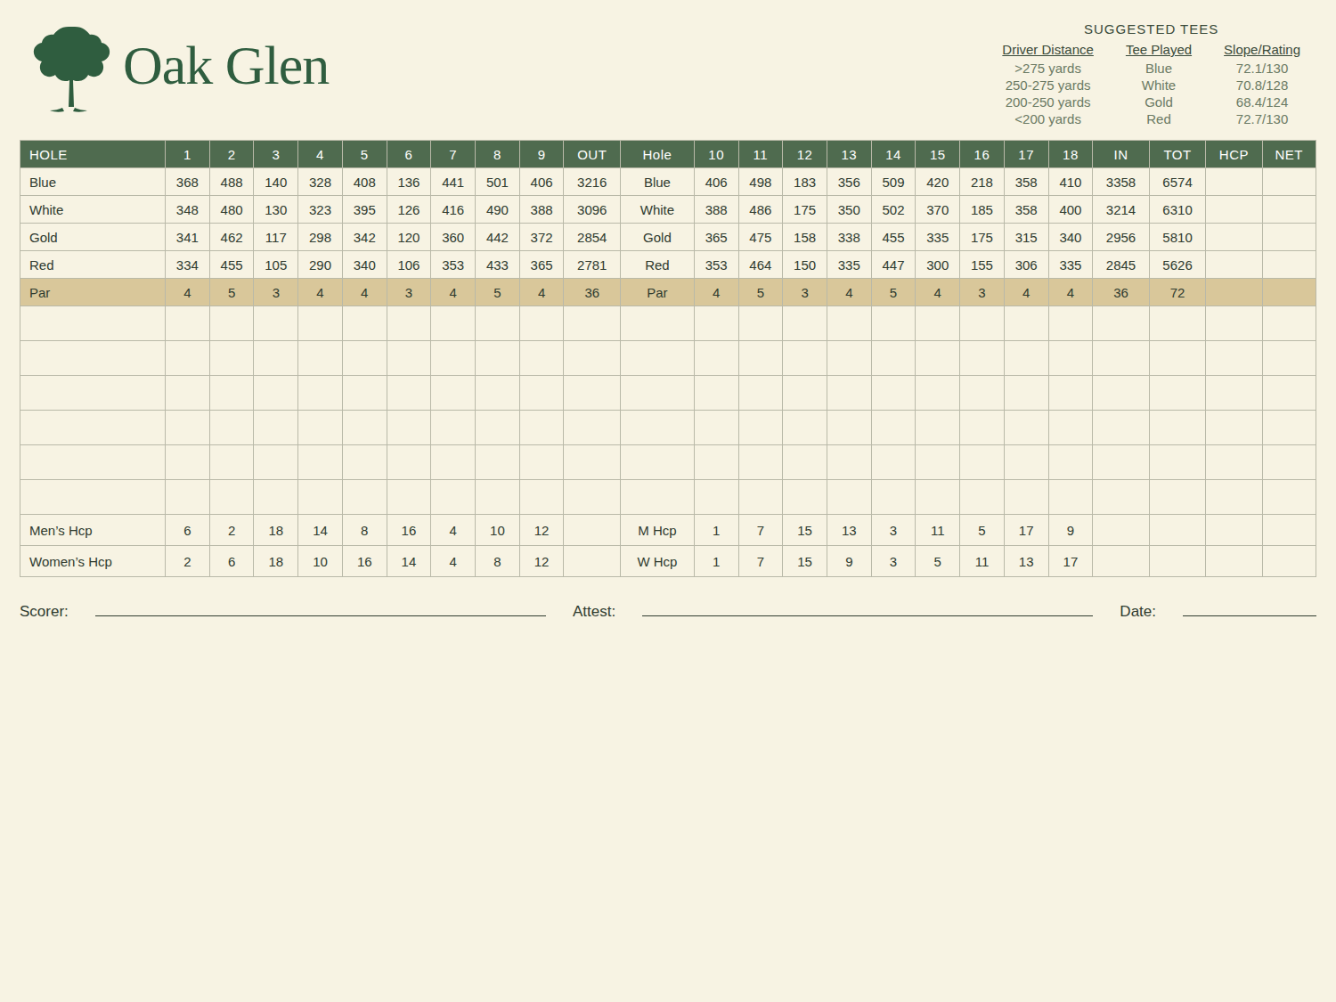Oak Glen
SUGGESTED TEES
| Driver Distance | Tee Played | Slope/Rating |
| --- | --- | --- |
| >275 yards | Blue | 72.1/130 |
| 250-275 yards | White | 70.8/128 |
| 200-250 yards | Gold | 68.4/124 |
| <200 yards | Red | 72.7/130 |
| HOLE | 1 | 2 | 3 | 4 | 5 | 6 | 7 | 8 | 9 | OUT | Hole | 10 | 11 | 12 | 13 | 14 | 15 | 16 | 17 | 18 | IN | TOT | HCP | NET |
| --- | --- | --- | --- | --- | --- | --- | --- | --- | --- | --- | --- | --- | --- | --- | --- | --- | --- | --- | --- | --- | --- | --- | --- | --- |
| Blue | 368 | 488 | 140 | 328 | 408 | 136 | 441 | 501 | 406 | 3216 | Blue | 406 | 498 | 183 | 356 | 509 | 420 | 218 | 358 | 410 | 3358 | 6574 | | |
| White | 348 | 480 | 130 | 323 | 395 | 126 | 416 | 490 | 388 | 3096 | White | 388 | 486 | 175 | 350 | 502 | 370 | 185 | 358 | 400 | 3214 | 6310 | | |
| Gold | 341 | 462 | 117 | 298 | 342 | 120 | 360 | 442 | 372 | 2854 | Gold | 365 | 475 | 158 | 338 | 455 | 335 | 175 | 315 | 340 | 2956 | 5810 | | |
| Red | 334 | 455 | 105 | 290 | 340 | 106 | 353 | 433 | 365 | 2781 | Red | 353 | 464 | 150 | 335 | 447 | 300 | 155 | 306 | 335 | 2845 | 5626 | | |
| Par | 4 | 5 | 3 | 4 | 4 | 3 | 4 | 5 | 4 | 36 | Par | 4 | 5 | 3 | 4 | 5 | 4 | 3 | 4 | 4 | 36 | 72 | | |
| Men’s Hcp | 6 | 2 | 18 | 14 | 8 | 16 | 4 | 10 | 12 | | M Hcp | 1 | 7 | 15 | 13 | 3 | 11 | 5 | 17 | 9 | | | | |
| Women’s Hcp | 2 | 6 | 18 | 10 | 16 | 14 | 4 | 8 | 12 | | W Hcp | 1 | 7 | 15 | 9 | 3 | 5 | 11 | 13 | 17 | | | | |
Scorer: Attest: Date: